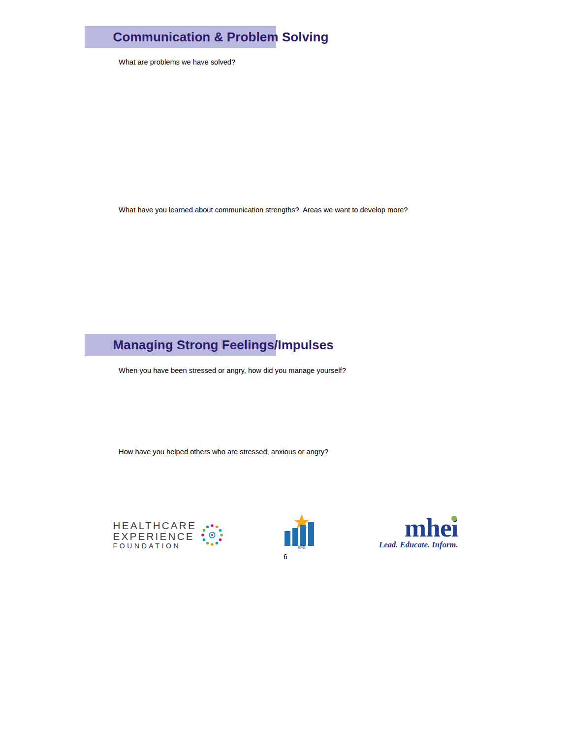Communication & Problem Solving
What are problems we have solved?
What have you learned about communication strengths? Areas we want to develop more?
Managing Strong Feelings/Impulses
When you have been stressed or angry, how did you manage yourself?
How have you helped others who are stressed, anxious or angry?
HEALTHCARE
EXPERIENCE
FOUNDATION
BRG
mhei
Lead. Educate. Inform.
6